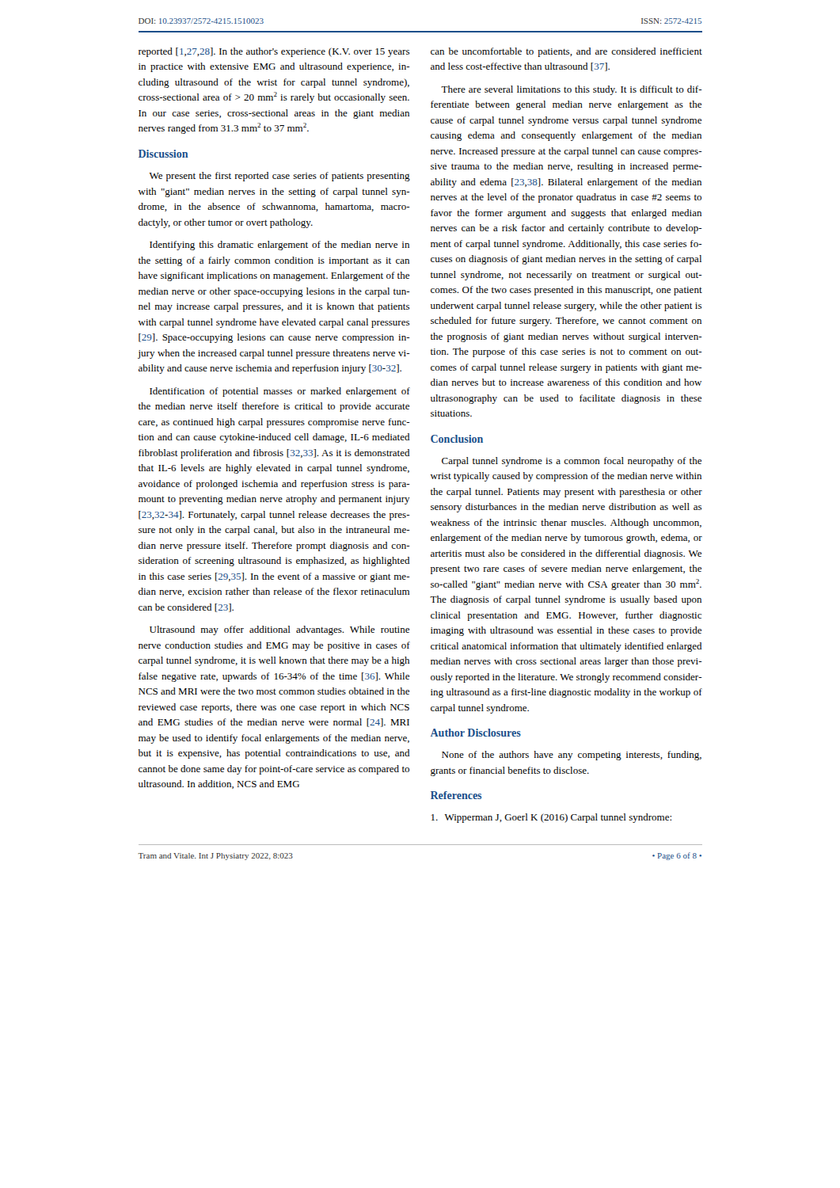DOI: 10.23937/2572-4215.1510023
ISSN: 2572-4215
reported [1,27,28]. In the author's experience (K.V. over 15 years in practice with extensive EMG and ultrasound experience, including ultrasound of the wrist for carpal tunnel syndrome), cross-sectional area of > 20 mm2 is rarely but occasionally seen. In our case series, cross-sectional areas in the giant median nerves ranged from 31.3 mm2 to 37 mm2.
Discussion
We present the first reported case series of patients presenting with "giant" median nerves in the setting of carpal tunnel syndrome, in the absence of schwannoma, hamartoma, macrodactyly, or other tumor or overt pathology.
Identifying this dramatic enlargement of the median nerve in the setting of a fairly common condition is important as it can have significant implications on management. Enlargement of the median nerve or other space-occupying lesions in the carpal tunnel may increase carpal pressures, and it is known that patients with carpal tunnel syndrome have elevated carpal canal pressures [29]. Space-occupying lesions can cause nerve compression injury when the increased carpal tunnel pressure threatens nerve viability and cause nerve ischemia and reperfusion injury [30-32].
Identification of potential masses or marked enlargement of the median nerve itself therefore is critical to provide accurate care, as continued high carpal pressures compromise nerve function and can cause cytokine-induced cell damage, IL-6 mediated fibroblast proliferation and fibrosis [32,33]. As it is demonstrated that IL-6 levels are highly elevated in carpal tunnel syndrome, avoidance of prolonged ischemia and reperfusion stress is paramount to preventing median nerve atrophy and permanent injury [23,32-34]. Fortunately, carpal tunnel release decreases the pressure not only in the carpal canal, but also in the intraneural median nerve pressure itself. Therefore prompt diagnosis and consideration of screening ultrasound is emphasized, as highlighted in this case series [29,35]. In the event of a massive or giant median nerve, excision rather than release of the flexor retinaculum can be considered [23].
Ultrasound may offer additional advantages. While routine nerve conduction studies and EMG may be positive in cases of carpal tunnel syndrome, it is well known that there may be a high false negative rate, upwards of 16-34% of the time [36]. While NCS and MRI were the two most common studies obtained in the reviewed case reports, there was one case report in which NCS and EMG studies of the median nerve were normal [24]. MRI may be used to identify focal enlargements of the median nerve, but it is expensive, has potential contraindications to use, and cannot be done same day for point-of-care service as compared to ultrasound. In addition, NCS and EMG
can be uncomfortable to patients, and are considered inefficient and less cost-effective than ultrasound [37].
There are several limitations to this study. It is difficult to differentiate between general median nerve enlargement as the cause of carpal tunnel syndrome versus carpal tunnel syndrome causing edema and consequently enlargement of the median nerve. Increased pressure at the carpal tunnel can cause compressive trauma to the median nerve, resulting in increased permeability and edema [23,38]. Bilateral enlargement of the median nerves at the level of the pronator quadratus in case #2 seems to favor the former argument and suggests that enlarged median nerves can be a risk factor and certainly contribute to development of carpal tunnel syndrome. Additionally, this case series focuses on diagnosis of giant median nerves in the setting of carpal tunnel syndrome, not necessarily on treatment or surgical outcomes. Of the two cases presented in this manuscript, one patient underwent carpal tunnel release surgery, while the other patient is scheduled for future surgery. Therefore, we cannot comment on the prognosis of giant median nerves without surgical intervention. The purpose of this case series is not to comment on outcomes of carpal tunnel release surgery in patients with giant median nerves but to increase awareness of this condition and how ultrasonography can be used to facilitate diagnosis in these situations.
Conclusion
Carpal tunnel syndrome is a common focal neuropathy of the wrist typically caused by compression of the median nerve within the carpal tunnel. Patients may present with paresthesia or other sensory disturbances in the median nerve distribution as well as weakness of the intrinsic thenar muscles. Although uncommon, enlargement of the median nerve by tumorous growth, edema, or arteritis must also be considered in the differential diagnosis. We present two rare cases of severe median nerve enlargement, the so-called "giant" median nerve with CSA greater than 30 mm2. The diagnosis of carpal tunnel syndrome is usually based upon clinical presentation and EMG. However, further diagnostic imaging with ultrasound was essential in these cases to provide critical anatomical information that ultimately identified enlarged median nerves with cross sectional areas larger than those previously reported in the literature. We strongly recommend considering ultrasound as a first-line diagnostic modality in the workup of carpal tunnel syndrome.
Author Disclosures
None of the authors have any competing interests, funding, grants or financial benefits to disclose.
References
Wipperman J, Goerl K (2016) Carpal tunnel syndrome:
Tram and Vitale. Int J Physiatry 2022, 8:023
• Page 6 of 8 •